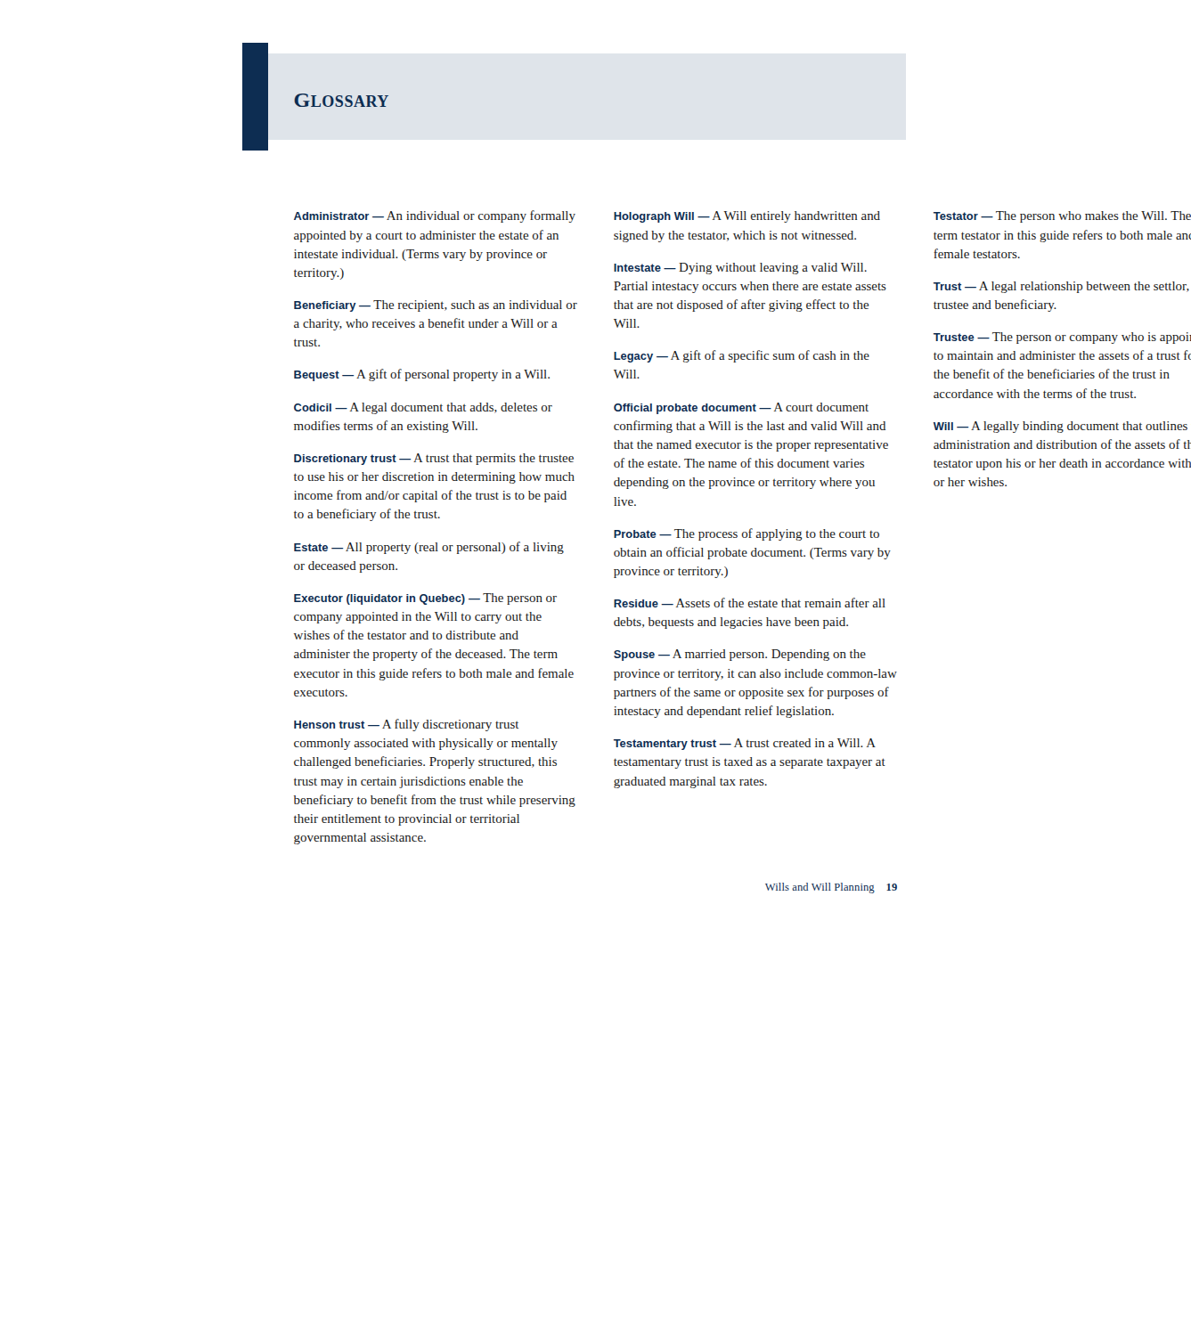Glossary
Administrator — An individual or company formally appointed by a court to administer the estate of an intestate individual. (Terms vary by province or territory.)
Beneficiary — The recipient, such as an individual or a charity, who receives a benefit under a Will or a trust.
Bequest — A gift of personal property in a Will.
Codicil — A legal document that adds, deletes or modifies terms of an existing Will.
Discretionary trust — A trust that permits the trustee to use his or her discretion in determining how much income from and/or capital of the trust is to be paid to a beneficiary of the trust.
Estate — All property (real or personal) of a living or deceased person.
Executor (liquidator in Quebec) — The person or company appointed in the Will to carry out the wishes of the testator and to distribute and administer the property of the deceased. The term executor in this guide refers to both male and female executors.
Henson trust — A fully discretionary trust commonly associated with physically or mentally challenged beneficiaries. Properly structured, this trust may in certain jurisdictions enable the beneficiary to benefit from the trust while preserving their entitlement to provincial or territorial governmental assistance.
Holograph Will — A Will entirely handwritten and signed by the testator, which is not witnessed.
Intestate — Dying without leaving a valid Will. Partial intestacy occurs when there are estate assets that are not disposed of after giving effect to the Will.
Legacy — A gift of a specific sum of cash in the Will.
Official probate document — A court document confirming that a Will is the last and valid Will and that the named executor is the proper representative of the estate. The name of this document varies depending on the province or territory where you live.
Probate — The process of applying to the court to obtain an official probate document. (Terms vary by province or territory.)
Residue — Assets of the estate that remain after all debts, bequests and legacies have been paid.
Spouse — A married person. Depending on the province or territory, it can also include common-law partners of the same or opposite sex for purposes of intestacy and dependant relief legislation.
Testamentary trust — A trust created in a Will. A testamentary trust is taxed as a separate taxpayer at graduated marginal tax rates.
Testator — The person who makes the Will. The term testator in this guide refers to both male and female testators.
Trust — A legal relationship between the settlor, trustee and beneficiary.
Trustee — The person or company who is appointed to maintain and administer the assets of a trust for the benefit of the beneficiaries of the trust in accordance with the terms of the trust.
Will — A legally binding document that outlines the administration and distribution of the assets of the testator upon his or her death in accordance with his or her wishes.
Wills and Will Planning 19